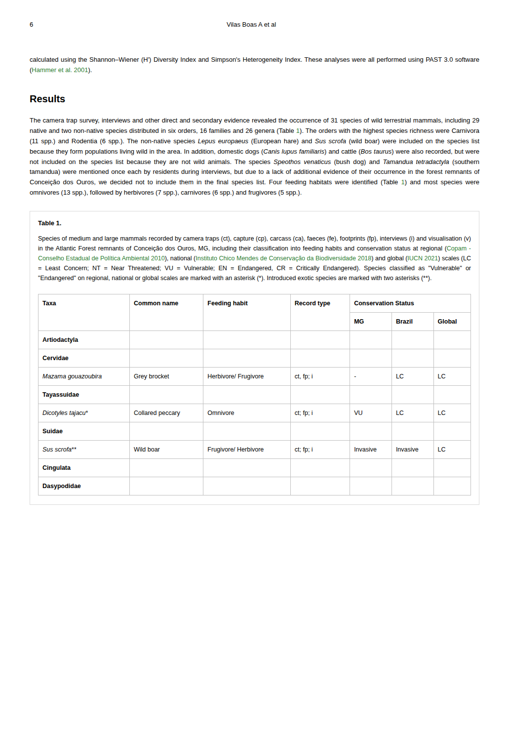6 Vilas Boas A et al
calculated using the Shannon–Wiener (H') Diversity Index and Simpson's Heterogeneity Index. These analyses were all performed using PAST 3.0 software (Hammer et al. 2001).
Results
The camera trap survey, interviews and other direct and secondary evidence revealed the occurrence of 31 species of wild terrestrial mammals, including 29 native and two non-native species distributed in six orders, 16 families and 26 genera (Table 1). The orders with the highest species richness were Carnivora (11 spp.) and Rodentia (6 spp.). The non-native species Lepus europaeus (European hare) and Sus scrofa (wild boar) were included on the species list because they form populations living wild in the area. In addition, domestic dogs (Canis lupus familiaris) and cattle (Bos taurus) were also recorded, but were not included on the species list because they are not wild animals. The species Speothos venaticus (bush dog) and Tamandua tetradactyla (southern tamandua) were mentioned once each by residents during interviews, but due to a lack of additional evidence of their occurrence in the forest remnants of Conceição dos Ouros, we decided not to include them in the final species list. Four feeding habitats were identified (Table 1) and most species were omnivores (13 spp.), followed by herbivores (7 spp.), carnivores (6 spp.) and frugivores (5 spp.).
Table 1.
Species of medium and large mammals recorded by camera traps (ct), capture (cp), carcass (ca), faeces (fe), footprints (fp), interviews (i) and visualisation (v) in the Atlantic Forest remnants of Conceição dos Ouros, MG, including their classification into feeding habits and conservation status at regional (Copam - Conselho Estadual de Política Ambiental 2010), national (Instituto Chico Mendes de Conservação da Biodiversidade 2018) and global (IUCN 2021) scales (LC = Least Concern; NT = Near Threatened; VU = Vulnerable; EN = Endangered, CR = Critically Endangered). Species classified as "Vulnerable" or "Endangered" on regional, national or global scales are marked with an asterisk (*). Introduced exotic species are marked with two asterisks (**).
| Taxa | Common name | Feeding habit | Record type | Conservation Status |
| --- | --- | --- | --- | --- |
| MG | Brazil | Global |
| Artiodactyla | | | | | | |
| Cervidae | | | | | | |
| Mazama gouazoubira | Grey brocket | Herbivore/ Frugivore | ct, fp; i | - | LC | LC |
| Tayassuidae | | | | | | |
| Dicotyles tajacu * | Collared peccary | Omnivore | ct; fp; i | VU | LC | LC |
| Suidae | | | | | | |
| Sus scrofa ** | Wild boar | Frugivore/ Herbivore | ct; fp; i | Invasive | Invasive | LC |
| Cingulata | | | | | | |
| Dasypodidae | | | | | | |